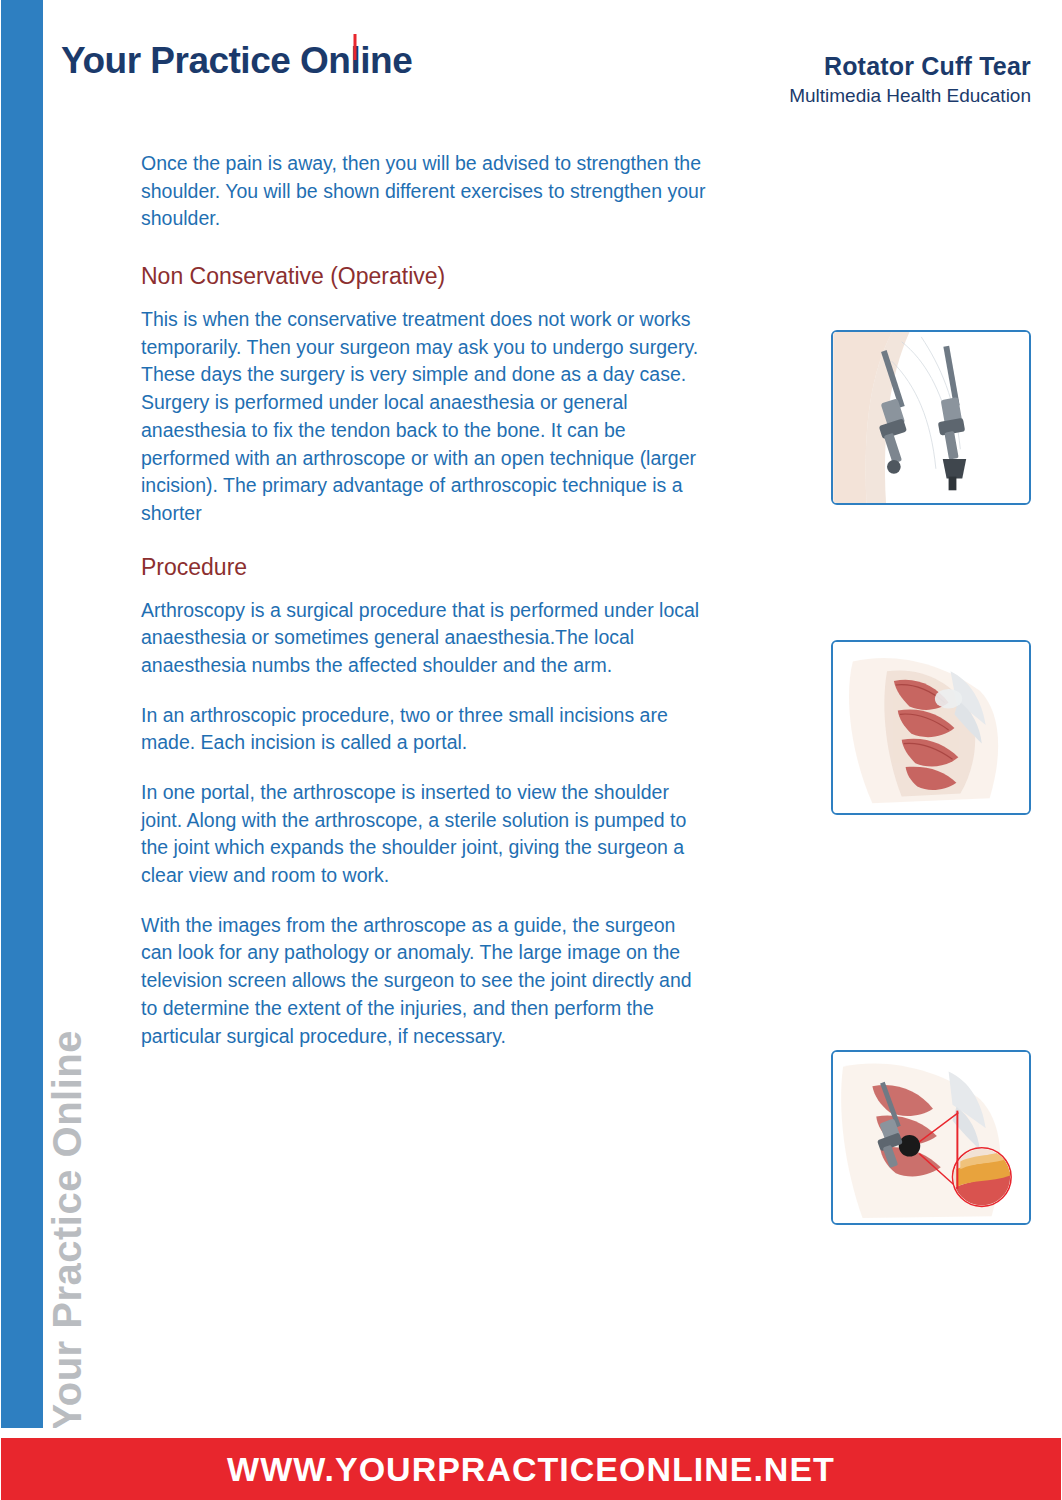Your Practice Online
Your Practice Online
Rotator Cuff Tear
Multimedia Health Education
Once the pain is away, then you will be advised to strengthen the shoulder. You will be shown different exercises to strengthen your shoulder.
Non Conservative (Operative)
This is when the conservative treatment does not work or works temporarily. Then your surgeon may ask you to undergo surgery. These days the surgery is very simple and done as a day case. Surgery is performed under local anaesthesia or general anaesthesia to fix the tendon back to the bone. It can be performed with an arthroscope or with an open technique (larger incision). The primary advantage of arthroscopic technique is a shorter
Procedure
Arthroscopy is a surgical procedure that is performed under local anaesthesia or sometimes general anaesthesia.The local anaesthesia numbs the affected shoulder and the arm.
In an arthroscopic procedure, two or three small incisions are made. Each incision is called a portal.
In one portal, the arthroscope is inserted to view the shoulder joint. Along with the arthroscope, a sterile solution is pumped to the joint which expands the shoulder joint, giving the surgeon a clear view and room to work.
With the images from the arthroscope as a guide, the surgeon can look for any pathology or anomaly. The large image on the television screen allows the surgeon to see the joint directly and to determine the extent of the injuries, and then perform the particular surgical procedure, if necessary.
WWW.YOURPRACTICEONLINE.NET